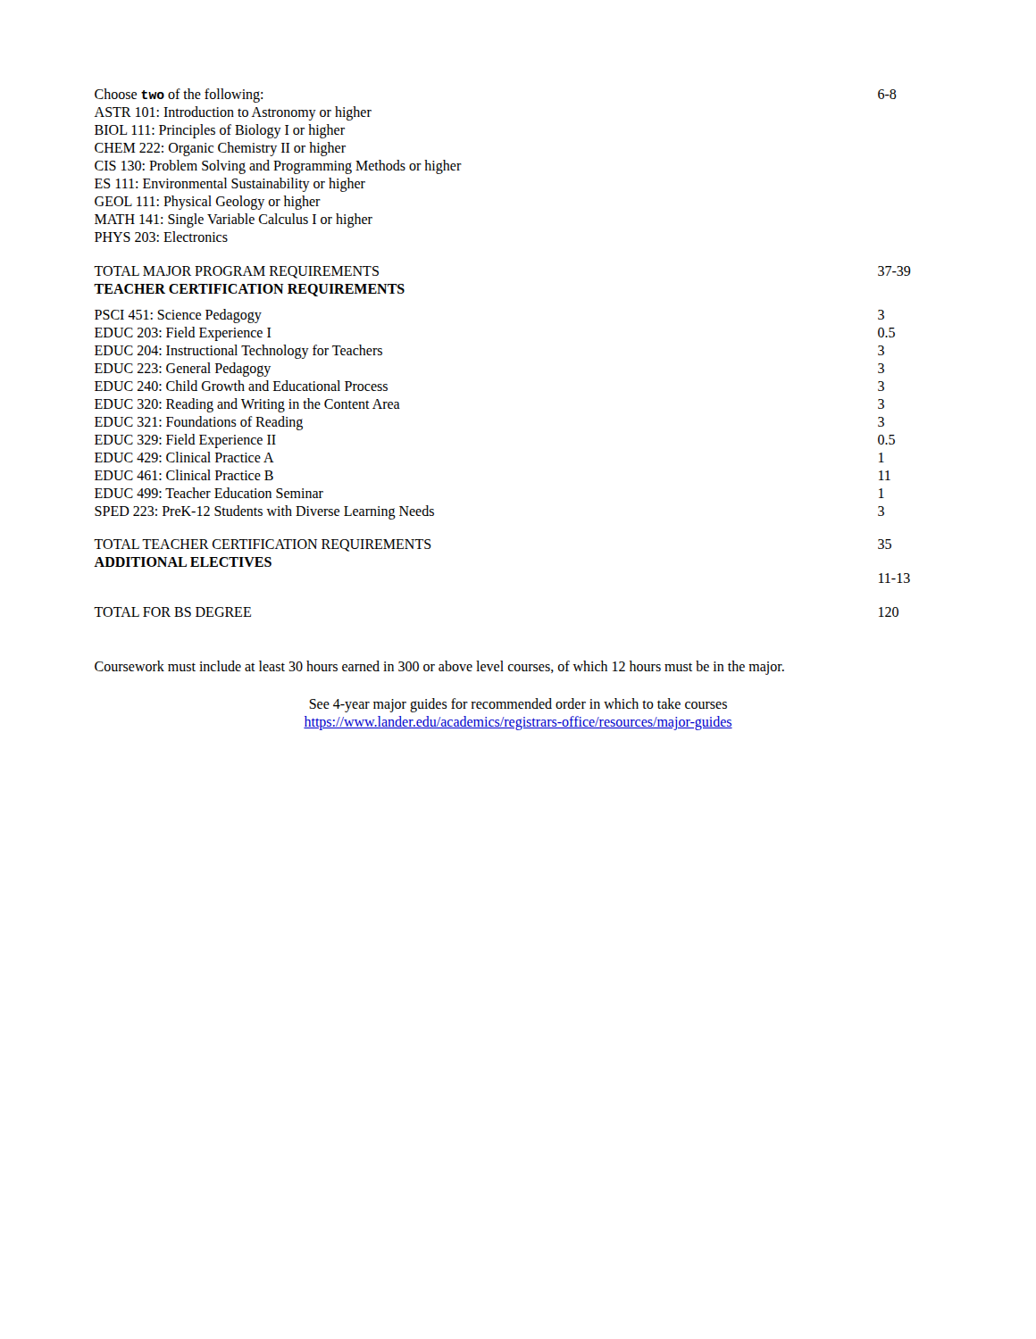| Choose two of the following: | 6-8 |
| ASTR 101: Introduction to Astronomy or higher | |
| BIOL 111: Principles of Biology I or higher | |
| CHEM 222: Organic Chemistry II or higher | |
| CIS 130: Problem Solving and Programming Methods or higher | |
| ES 111: Environmental Sustainability or higher | |
| GEOL 111: Physical Geology or higher | |
| MATH 141: Single Variable Calculus I or higher | |
| PHYS 203: Electronics | |
| TOTAL MAJOR PROGRAM REQUIREMENTS | 37-39 |
| TEACHER CERTIFICATION REQUIREMENTS | |
| PSCI 451: Science Pedagogy | 3 |
| EDUC 203: Field Experience I | 0.5 |
| EDUC 204: Instructional Technology for Teachers | 3 |
| EDUC 223: General Pedagogy | 3 |
| EDUC 240: Child Growth and Educational Process | 3 |
| EDUC 320: Reading and Writing in the Content Area | 3 |
| EDUC 321: Foundations of Reading | 3 |
| EDUC 329: Field Experience II | 0.5 |
| EDUC 429: Clinical Practice A | 1 |
| EDUC 461: Clinical Practice B | 11 |
| EDUC 499: Teacher Education Seminar | 1 |
| SPED 223: PreK-12 Students with Diverse Learning Needs | 3 |
| TOTAL TEACHER CERTIFICATION REQUIREMENTS | 35 |
| ADDITIONAL ELECTIVES | 11-13 |
| TOTAL FOR BS DEGREE | 120 |
Coursework must include at least 30 hours earned in 300 or above level courses, of which 12 hours must be in the major.
See 4-year major guides for recommended order in which to take courses
https://www.lander.edu/academics/registrars-office/resources/major-guides